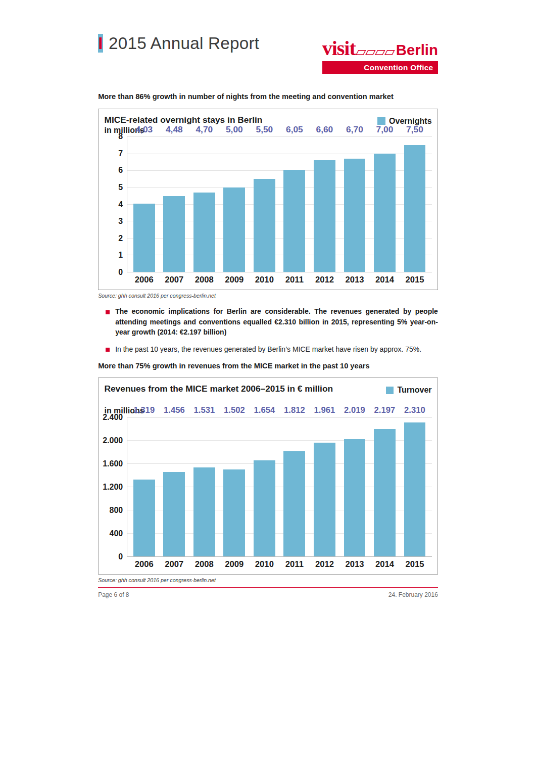I 2015 Annual Report
visit▱▱▱▱Berlin
Convention Office
More than 86% growth in number of nights from the meeting and convention market
MICE-related overnight stays in Berlin
Overnights
in millions
8 7 6 5 4 3 2 1 0
4,03
4,48
4,70
5,00
5,50
6,05
6,60
6,70
7,00
7,50
20062007200820092010 20112012201320142015
Source: ghh consult 2016 per congress-berlin.net
The economic implications for Berlin are considerable. The revenues generated by people attending meetings and conventions equalled €2.310 billion in 2015, representing 5% year-on-year growth (2014: €2.197 billion)
In the past 10 years, the revenues generated by Berlin’s MICE market have risen by approx. 75%.
More than 75% growth in revenues from the MICE market in the past 10 years
Revenues from the MICE market 2006–2015 in € million
Turnover
in millions
2.400 2.000 1.600 1.200 800 400 0
1.319
1.456
1.531
1.502
1.654
1.812
1.961
2.019
2.197
2.310
20062007200820092010 20112012201320142015
Source: ghh consult 2016 per congress-berlin.net
Page 6 of 8 24. February 2016